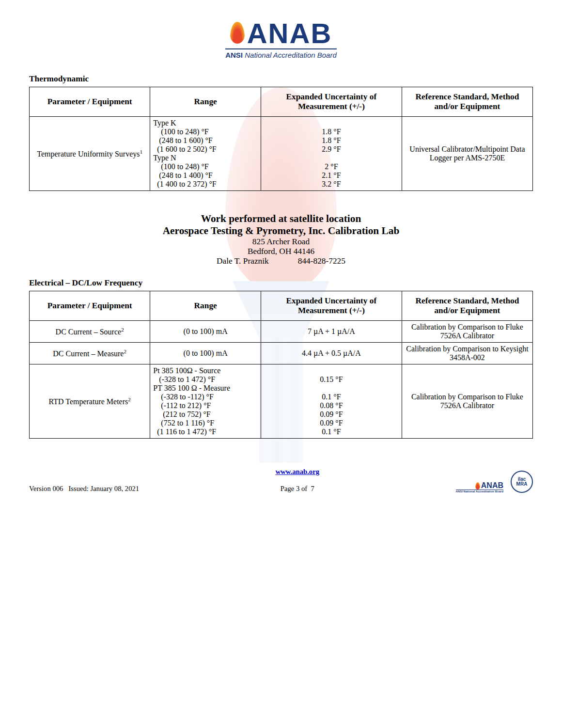ANAB
ANSI National Accreditation Board
Thermodynamic
| Parameter / Equipment | Range | Expanded Uncertainty of Measurement (+/-) | Reference Standard, Method and/or Equipment |
| --- | --- | --- | --- |
| Temperature Uniformity Surveys 1 | Type K (100 to 248) °F (248 to 1 600) °F (1 600 to 2 502) °F Type N (100 to 248) °F (248 to 1 400) °F (1 400 to 2 372) °F | 1.8 °F 1.8 °F 2.9 °F 2 °F 2.1 °F 3.2 °F | Universal Calibrator/Multipoint Data Logger per AMS-2750E |
Work performed at satellite location
Aerospace Testing & Pyrometry, Inc. Calibration Lab
825 Archer Road
Bedford, OH 44146
Dale T. Praznik 844-828-7225
Electrical – DC/Low Frequency
| Parameter / Equipment | Range | Expanded Uncertainty of Measurement (+/-) | Reference Standard, Method and/or Equipment |
| --- | --- | --- | --- |
| DC Current – Source 2 | (0 to 100) mA | 7 µA + 1 µA/A | Calibration by Comparison to Fluke 7526A Calibrator |
| DC Current – Measure 2 | (0 to 100) mA | 4.4 µA + 0.5 µA/A | Calibration by Comparison to Keysight 3458A-002 |
| RTD Temperature Meters 2 | Pt 385 100Ω - Source (-328 to 1 472) °F PT 385 100 Ω - Measure (-328 to -112) °F (-112 to 212) °F (212 to 752) °F (752 to 1 116) °F (1 116 to 1 472) °F | 0.15 °F 0.1 °F 0.08 °F 0.09 °F 0.09 °F 0.1 °F | Calibration by Comparison to Fluke 7526A Calibrator |
Version 006 Issued: January 08, 2021
www.anab.org
Page 3 of 7
ANAB ANSI National Accreditation Board
ilac
MRA